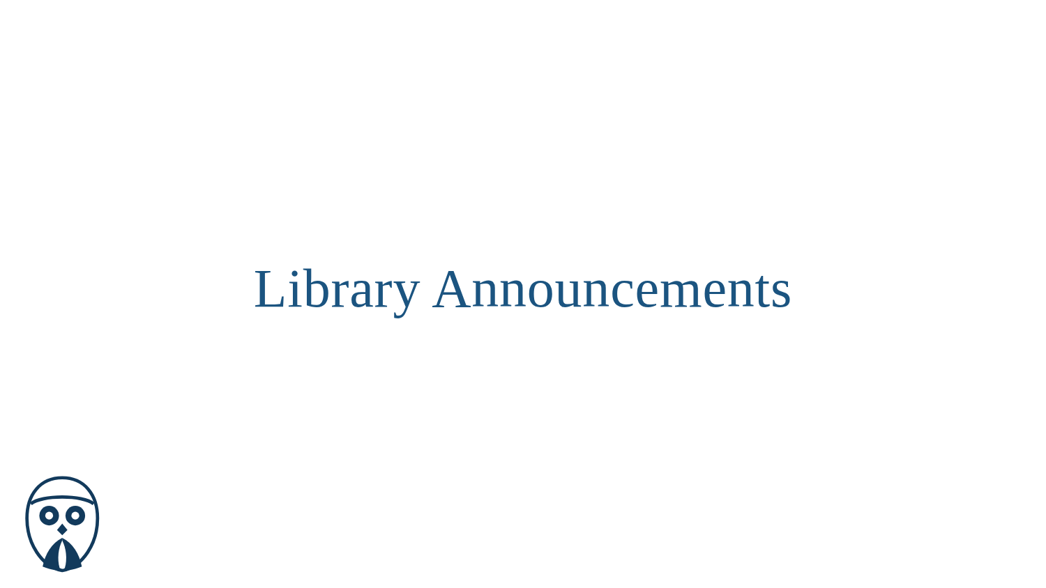Library Announcements